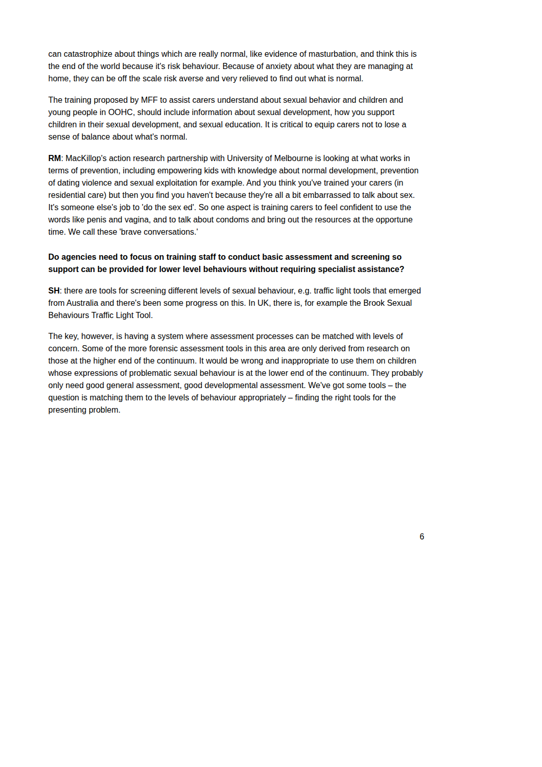can catastrophize about things which are really normal, like evidence of masturbation, and think this is the end of the world because it's risk behaviour. Because of anxiety about what they are managing at home, they can be off the scale risk averse and very relieved to find out what is normal.
The training proposed by MFF to assist carers understand about sexual behavior and children and young people in OOHC, should include information about sexual development, how you support children in their sexual development, and sexual education. It is critical to equip carers not to lose a sense of balance about what's normal.
RM: MacKillop's action research partnership with University of Melbourne is looking at what works in terms of prevention, including empowering kids with knowledge about normal development, prevention of dating violence and sexual exploitation for example. And you think you've trained your carers (in residential care) but then you find you haven't because they're all a bit embarrassed to talk about sex. It's someone else's job to 'do the sex ed'. So one aspect is training carers to feel confident to use the words like penis and vagina, and to talk about condoms and bring out the resources at the opportune time. We call these 'brave conversations.'
Do agencies need to focus on training staff to conduct basic assessment and screening so support can be provided for lower level behaviours without requiring specialist assistance?
SH: there are tools for screening different levels of sexual behaviour, e.g. traffic light tools that emerged from Australia and there's been some progress on this. In UK, there is, for example the Brook Sexual Behaviours Traffic Light Tool.
The key, however, is having a system where assessment processes can be matched with levels of concern. Some of the more forensic assessment tools in this area are only derived from research on those at the higher end of the continuum. It would be wrong and inappropriate to use them on children whose expressions of problematic sexual behaviour is at the lower end of the continuum. They probably only need good general assessment, good developmental assessment. We've got some tools – the question is matching them to the levels of behaviour appropriately – finding the right tools for the presenting problem.
6